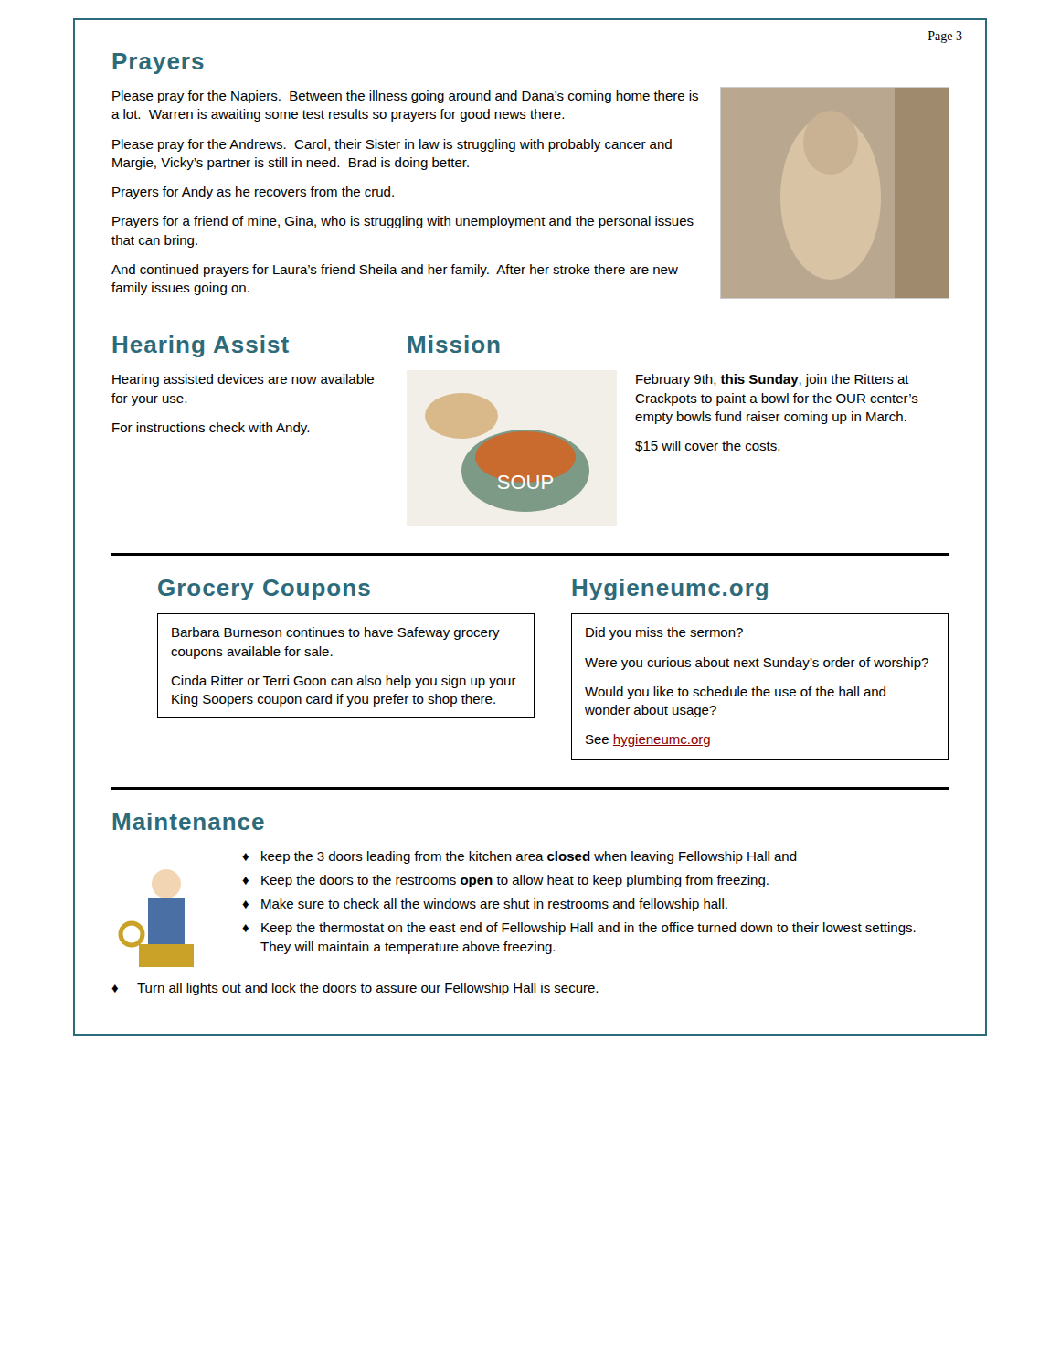Page 3
Prayers
Please pray for the Napiers. Between the illness going around and Dana’s coming home there is a lot. Warren is awaiting some test results so prayers for good news there.
Please pray for the Andrews. Carol, their Sister in law is struggling with probably cancer and Margie, Vicky’s partner is still in need. Brad is doing better.
Prayers for Andy as he recovers from the crud.
Prayers for a friend of mine, Gina, who is struggling with unemployment and the personal issues that can bring.
And continued prayers for Laura’s friend Sheila and her family. After her stroke there are new family issues going on.
Hearing Assist
Hearing assisted devices are now available for your use.
For instructions check with Andy.
Mission
February 9th, this Sunday, join the Ritters at Crackpots to paint a bowl for the OUR center’s empty bowls fund raiser coming up in March.
$15 will cover the costs.
Grocery Coupons
Barbara Burneson continues to have Safeway grocery coupons available for sale.
Cinda Ritter or Terri Goon can also help you sign up your King Soopers coupon card if you prefer to shop there.
Hygieneumc.org
Did you miss the sermon?
Were you curious about next Sunday’s order of worship?
Would you like to schedule the use of the hall and wonder about usage?
See hygieneumc.org
Maintenance
keep the 3 doors leading from the kitchen area closed when leaving Fellowship Hall and
Keep the doors to the restrooms open to allow heat to keep plumbing from freezing.
Make sure to check all the windows are shut in restrooms and fellowship hall.
Keep the thermostat on the east end of Fellowship Hall and in the office turned down to their lowest settings. They will maintain a temperature above freezing.
Turn all lights out and lock the doors to assure our Fellowship Hall is secure.